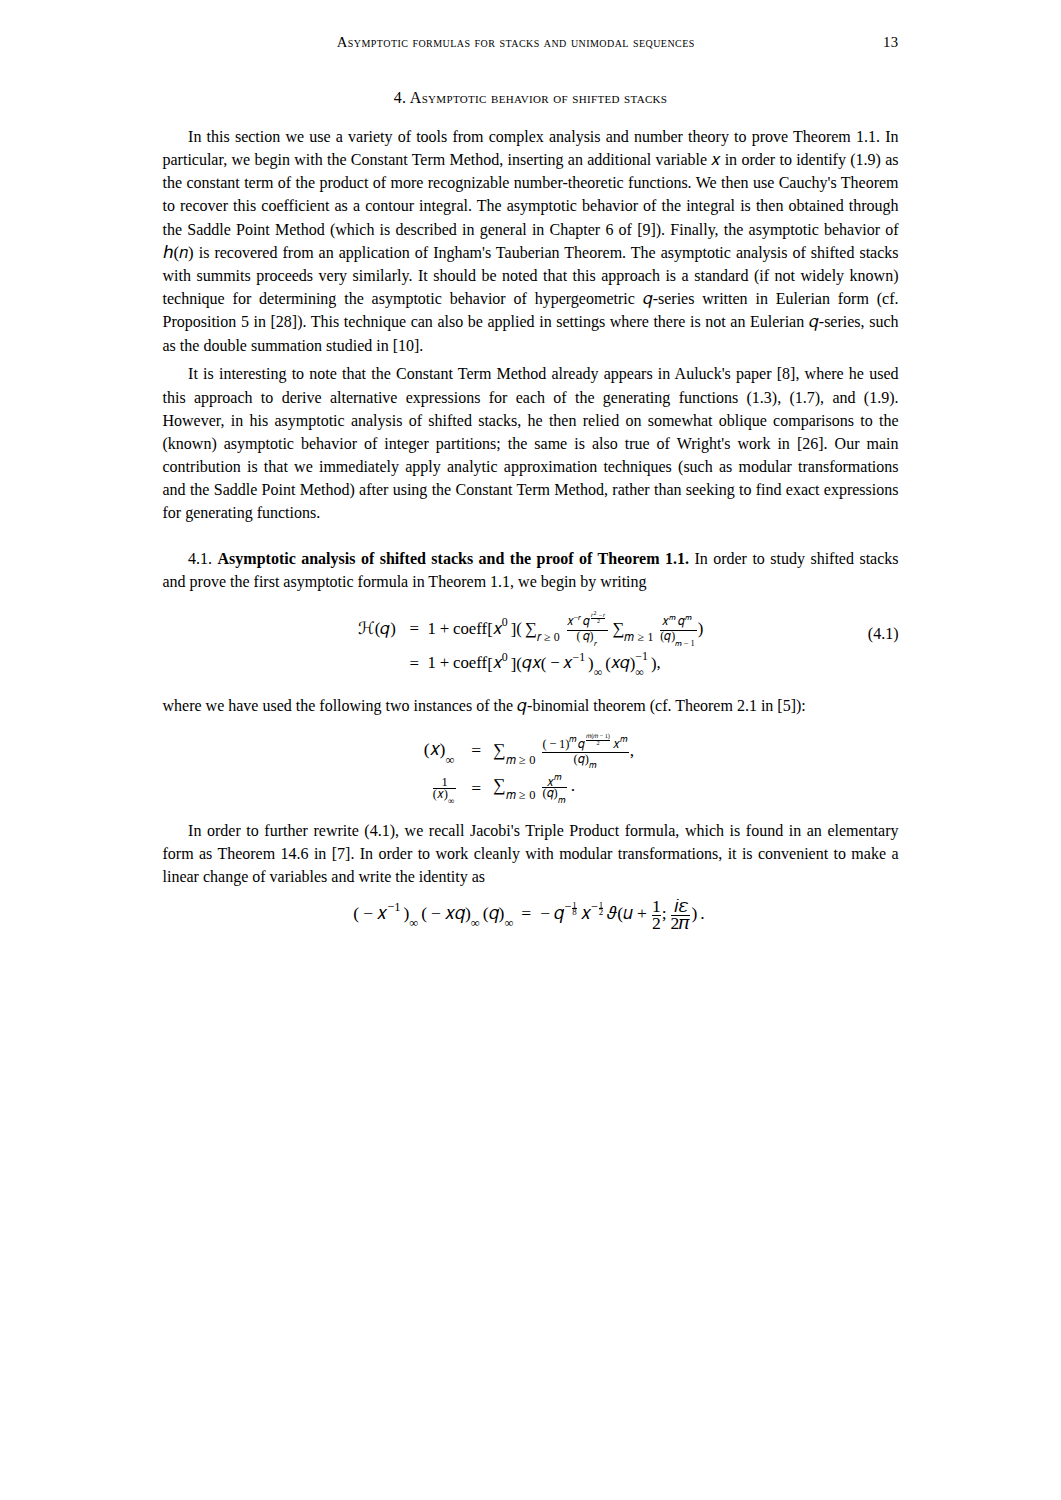Asymptotic formulas for stacks and unimodal sequences 13
4. Asymptotic behavior of shifted stacks
In this section we use a variety of tools from complex analysis and number theory to prove Theorem 1.1. In particular, we begin with the Constant Term Method, inserting an additional variable x in order to identify (1.9) as the constant term of the product of more recognizable number-theoretic functions. We then use Cauchy's Theorem to recover this coefficient as a contour integral. The asymptotic behavior of the integral is then obtained through the Saddle Point Method (which is described in general in Chapter 6 of [9]). Finally, the asymptotic behavior of h(n) is recovered from an application of Ingham's Tauberian Theorem. The asymptotic analysis of shifted stacks with summits proceeds very similarly. It should be noted that this approach is a standard (if not widely known) technique for determining the asymptotic behavior of hypergeometric q-series written in Eulerian form (cf. Proposition 5 in [28]). This technique can also be applied in settings where there is not an Eulerian q-series, such as the double summation studied in [10].
It is interesting to note that the Constant Term Method already appears in Auluck's paper [8], where he used this approach to derive alternative expressions for each of the generating functions (1.3), (1.7), and (1.9). However, in his asymptotic analysis of shifted stacks, he then relied on somewhat oblique comparisons to the (known) asymptotic behavior of integer partitions; the same is also true of Wright's work in [26]. Our main contribution is that we immediately apply analytic approximation techniques (such as modular transformations and the Saddle Point Method) after using the Constant Term Method, rather than seeking to find exact expressions for generating functions.
4.1. Asymptotic analysis of shifted stacks and the proof of Theorem 1.1. In order to study shifted stacks and prove the first asymptotic formula in Theorem 1.1, we begin by writing
(4.1)
| ℋ ( q ) | = | 1 + coeff [ x 0 ] ( ∑ r ≥ 0 x − r q r 2 − r 2 ( q ) r ∑ m ≥ 1 x m q m ( q ) m − 1 ) |
| | = | 1 + coeff [ x 0 ] ( q x ( − x − 1 ) ∞ ( x q ) ∞ − 1 ) , |
where we have used the following two instances of the q-binomial theorem (cf. Theorem 2.1 in [5]):
| ( x ) ∞ | = | ∑ m ≥ 0 ( − 1 ) m q m ( m − 1 ) 2 x m ( q ) m , |
| 1 ( x ) ∞ | = | ∑ m ≥ 0 x m ( q ) m . |
In order to further rewrite (4.1), we recall Jacobi's Triple Product formula, which is found in an elementary form as Theorem 14.6 in [7]. In order to work cleanly with modular transformations, it is convenient to make a linear change of variables and write the identity as
(−x−1)∞ (−xq)∞ (q)∞ = − q−18 x−12 ϑ ( u+12 ; iε2π ) .